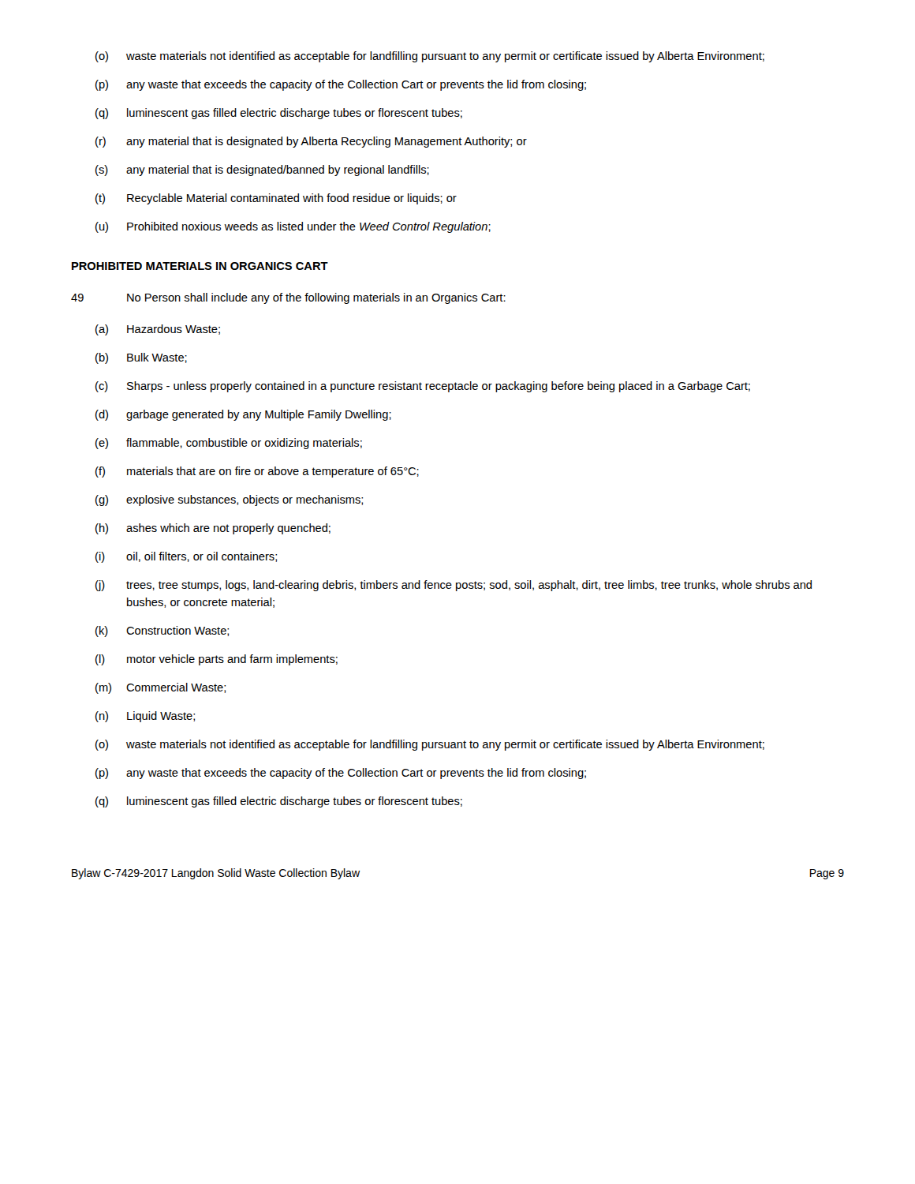(o)
waste materials not identified as acceptable for landfilling pursuant to any permit or certificate issued by Alberta Environment;
(p)
any waste that exceeds the capacity of the Collection Cart or prevents the lid from closing;
(q)
luminescent gas filled electric discharge tubes or florescent tubes;
(r)
any material that is designated by Alberta Recycling Management Authority; or
(s)
any material that is designated/banned by regional landfills;
(t)
Recyclable Material contaminated with food residue or liquids; or
(u)
Prohibited noxious weeds as listed under the Weed Control Regulation;
Prohibited Materials in Organics Cart
49
No Person shall include any of the following materials in an Organics Cart:
(a)
Hazardous Waste;
(b)
Bulk Waste;
(c)
Sharps - unless properly contained in a puncture resistant receptacle or packaging before being placed in a Garbage Cart;
(d)
garbage generated by any Multiple Family Dwelling;
(e)
flammable, combustible or oxidizing materials;
(f)
materials that are on fire or above a temperature of 65°C;
(g)
explosive substances, objects or mechanisms;
(h)
ashes which are not properly quenched;
(i)
oil, oil filters, or oil containers;
(j)
trees, tree stumps, logs, land-clearing debris, timbers and fence posts; sod, soil, asphalt, dirt, tree limbs, tree trunks, whole shrubs and bushes, or concrete material;
(k)
Construction Waste;
(l)
motor vehicle parts and farm implements;
(m)
Commercial Waste;
(n)
Liquid Waste;
(o)
waste materials not identified as acceptable for landfilling pursuant to any permit or certificate issued by Alberta Environment;
(p)
any waste that exceeds the capacity of the Collection Cart or prevents the lid from closing;
(q)
luminescent gas filled electric discharge tubes or florescent tubes;
Bylaw C-7429-2017 Langdon Solid Waste Collection Bylaw Page 9